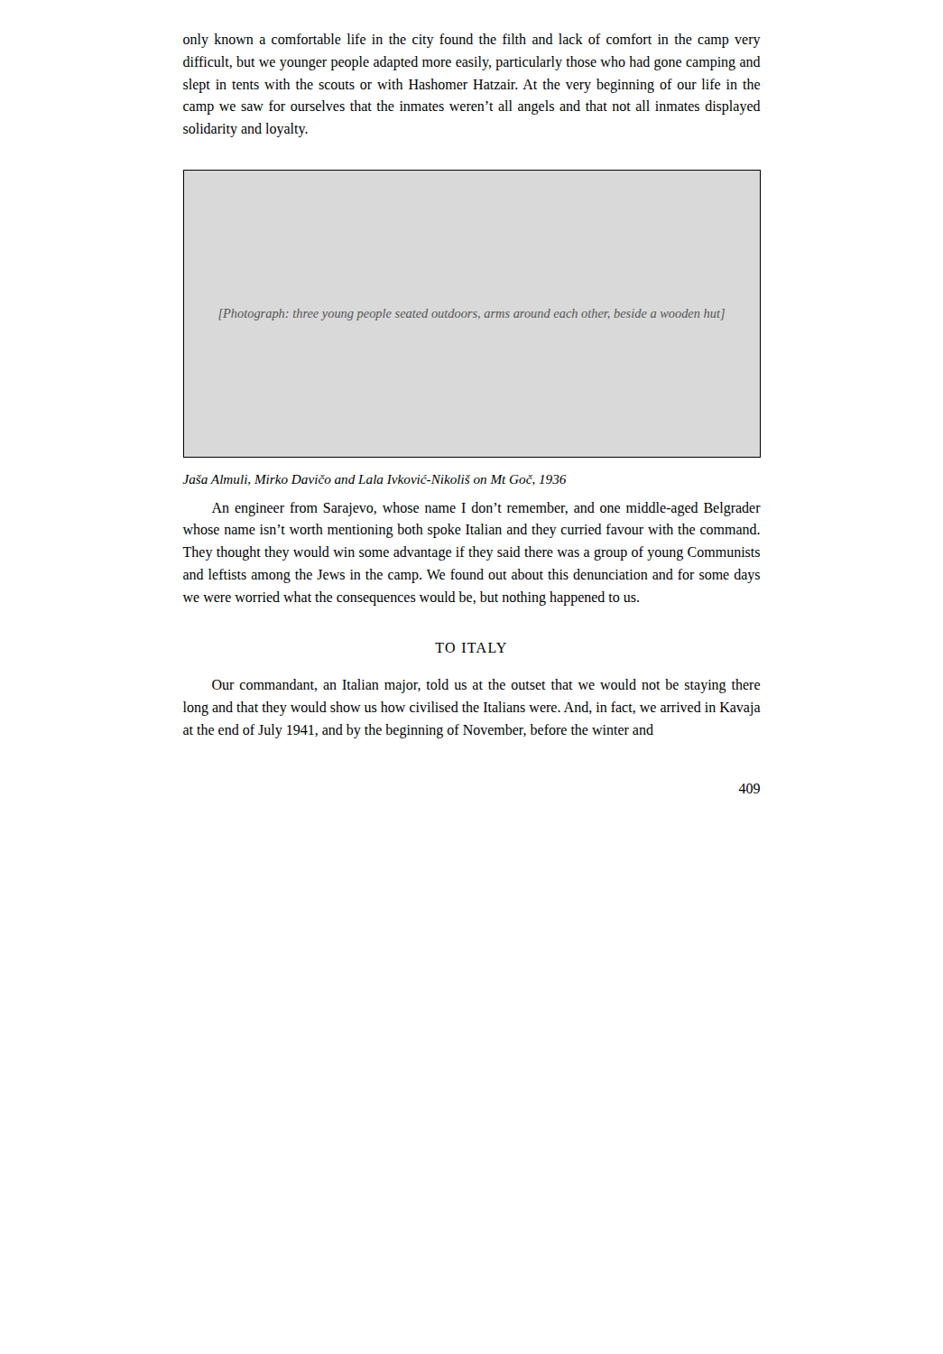only known a comfortable life in the city found the filth and lack of comfort in the camp very difficult, but we younger people adapted more easily, particularly those who had gone camping and slept in tents with the scouts or with Hashomer Hatzair. At the very beginning of our life in the camp we saw for ourselves that the inmates weren’t all angels and that not all inmates displayed solidarity and loyalty.
[Photograph: three young people seated outdoors, arms around each other, beside a wooden hut]
Jaša Almuli, Mirko Davičo and Lala Ivković-Nikoliš on Mt Goč, 1936
An engineer from Sarajevo, whose name I don’t remember, and one middle-aged Belgrader whose name isn’t worth mentioning both spoke Italian and they curried favour with the command. They thought they would win some advantage if they said there was a group of young Communists and leftists among the Jews in the camp. We found out about this denunciation and for some days we were worried what the consequences would be, but nothing happened to us.
TO ITALY
Our commandant, an Italian major, told us at the outset that we would not be staying there long and that they would show us how civilised the Italians were. And, in fact, we arrived in Kavaja at the end of July 1941, and by the beginning of November, before the winter and
409